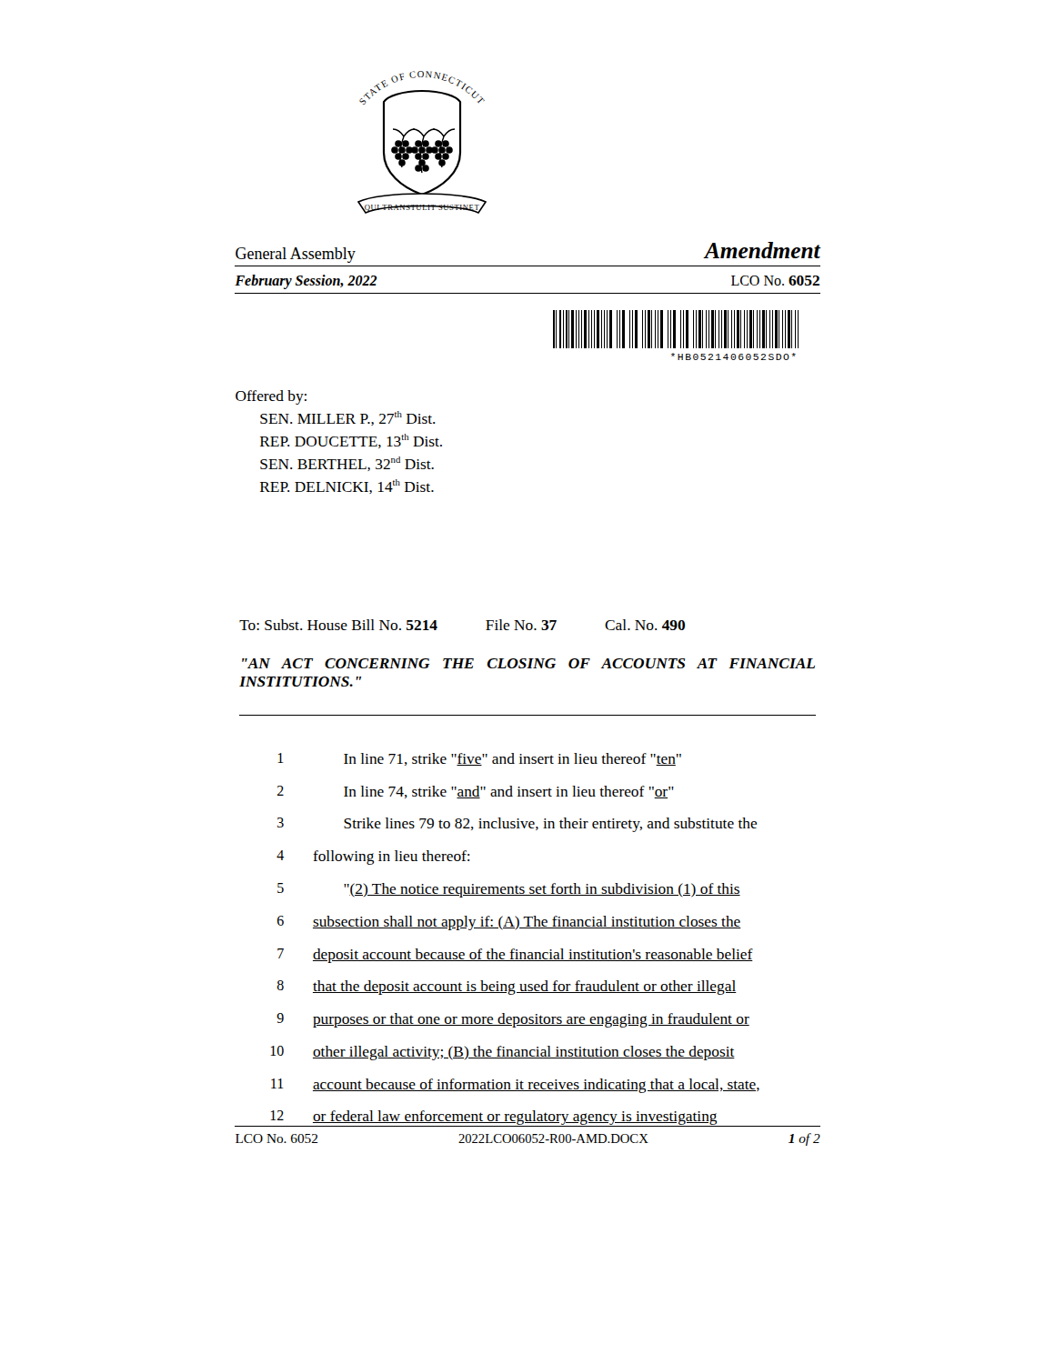STATE OF CONNECTICUT QUI TRANSTULIT SUSTINET
General Assembly
Amendment
February Session, 2022
LCO No. 6052
*HB0521406052SDO*
Offered by:
SEN. MILLER P., 27th Dist.
REP. DOUCETTE, 13th Dist.
SEN. BERTHEL, 32nd Dist.
REP. DELNICKI, 14th Dist.
To: Subst. House Bill No. 5214
File No. 37
Cal. No. 490
"AN ACT CONCERNING THE CLOSING OF ACCOUNTS AT FINANCIAL INSTITUTIONS."
| 1 | In line 71, strike " five " and insert in lieu thereof " ten " |
| 2 | In line 74, strike " and " and insert in lieu thereof " or " |
| 3 | Strike lines 79 to 82, inclusive, in their entirety, and substitute the |
| 4 | following in lieu thereof: |
| 5 | " (2) The notice requirements set forth in subdivision (1) of this |
| 6 | subsection shall not apply if: (A) The financial institution closes the |
| 7 | deposit account because of the financial institution's reasonable belief |
| 8 | that the deposit account is being used for fraudulent or other illegal |
| 9 | purposes or that one or more depositors are engaging in fraudulent or |
| 10 | other illegal activity; (B) the financial institution closes the deposit |
| 11 | account because of information it receives indicating that a local, state, |
| 12 | or federal law enforcement or regulatory agency is investigating |
LCO No. 6052
2022LCO06052-R00-AMD.DOCX
1 of 2